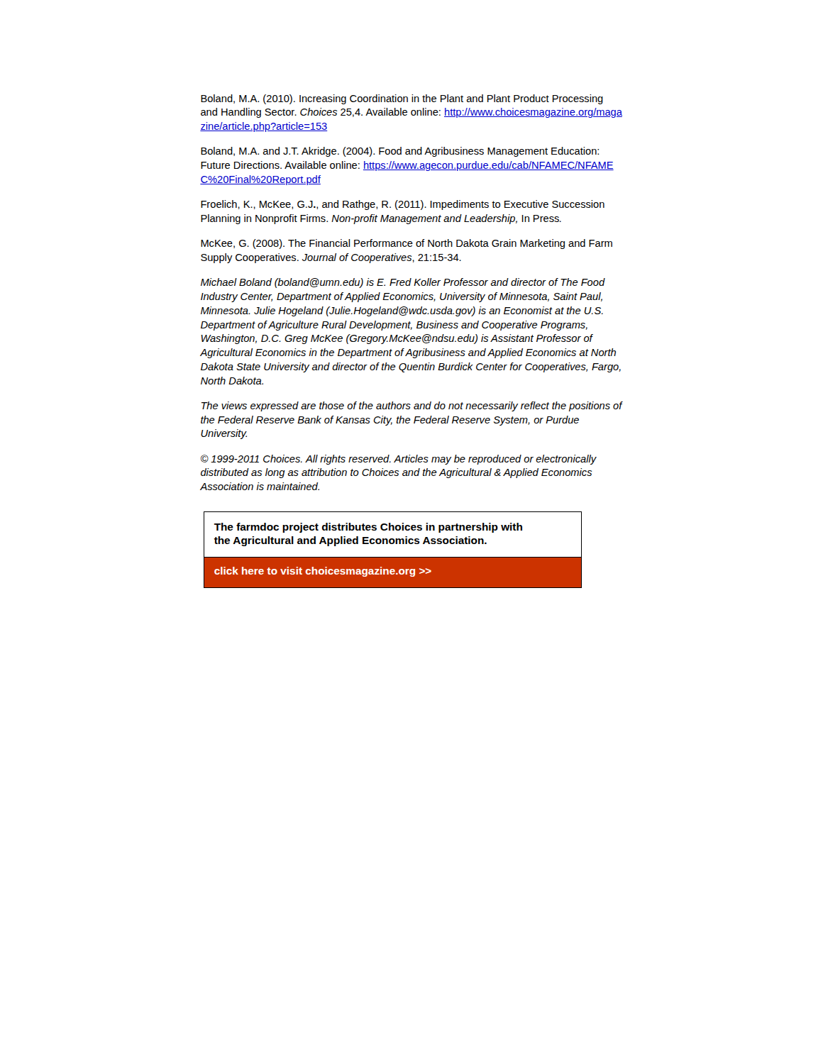Boland, M.A. (2010). Increasing Coordination in the Plant and Plant Product Processing and Handling Sector. Choices 25,4. Available online: http://www.choicesmagazine.org/magazine/article.php?article=153
Boland, M.A. and J.T. Akridge. (2004). Food and Agribusiness Management Education: Future Directions. Available online: https://www.agecon.purdue.edu/cab/NFAMEC/NFAMEC%20Final%20Report.pdf
Froelich, K., McKee, G.J., and Rathge, R. (2011). Impediments to Executive Succession Planning in Nonprofit Firms. Non-profit Management and Leadership, In Press.
McKee, G. (2008). The Financial Performance of North Dakota Grain Marketing and Farm Supply Cooperatives. Journal of Cooperatives, 21:15-34.
Michael Boland (boland@umn.edu) is E. Fred Koller Professor and director of The Food Industry Center, Department of Applied Economics, University of Minnesota, Saint Paul, Minnesota. Julie Hogeland (Julie.Hogeland@wdc.usda.gov) is an Economist at the U.S. Department of Agriculture Rural Development, Business and Cooperative Programs, Washington, D.C. Greg McKee (Gregory.McKee@ndsu.edu) is Assistant Professor of Agricultural Economics in the Department of Agribusiness and Applied Economics at North Dakota State University and director of the Quentin Burdick Center for Cooperatives, Fargo, North Dakota.
The views expressed are those of the authors and do not necessarily reflect the positions of the Federal Reserve Bank of Kansas City, the Federal Reserve System, or Purdue University.
© 1999-2011 Choices. All rights reserved. Articles may be reproduced or electronically distributed as long as attribution to Choices and the Agricultural & Applied Economics Association is maintained.
The farmdoc project distributes Choices in partnership with
the Agricultural and Applied Economics Association.
click here to visit choicesmagazine.org >>